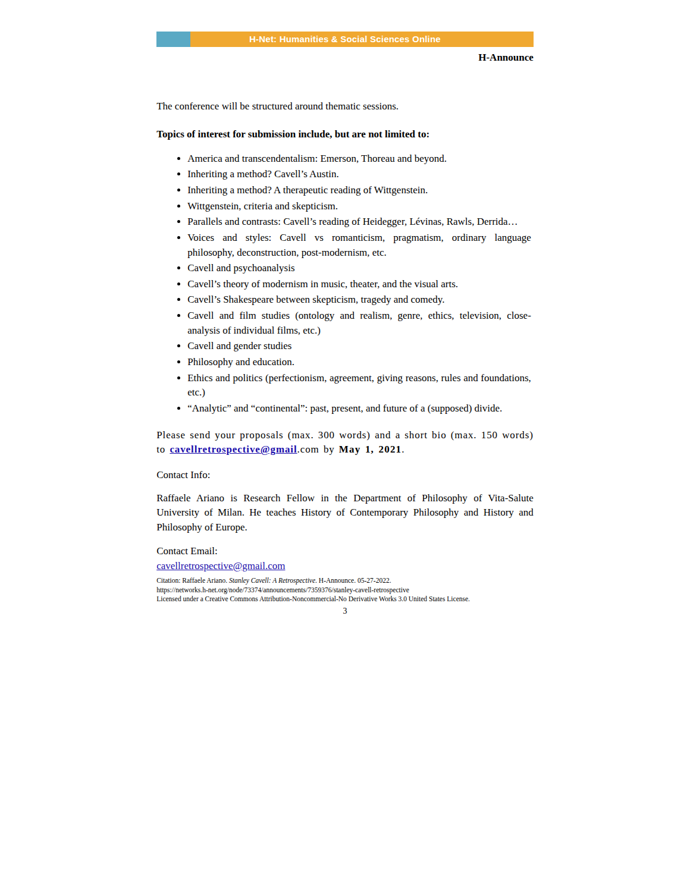H-Net: Humanities & Social Sciences Online
H-Announce
The conference will be structured around thematic sessions.
Topics of interest for submission include, but are not limited to:
America and transcendentalism: Emerson, Thoreau and beyond.
Inheriting a method? Cavell’s Austin.
Inheriting a method? A therapeutic reading of Wittgenstein.
Wittgenstein, criteria and skepticism.
Parallels and contrasts: Cavell’s reading of Heidegger, Lévinas, Rawls, Derrida…
Voices and styles: Cavell vs romanticism, pragmatism, ordinary language philosophy, deconstruction, post-modernism, etc.
Cavell and psychoanalysis
Cavell’s theory of modernism in music, theater, and the visual arts.
Cavell’s Shakespeare between skepticism, tragedy and comedy.
Cavell and film studies (ontology and realism, genre, ethics, television, close-analysis of individual films, etc.)
Cavell and gender studies
Philosophy and education.
Ethics and politics (perfectionism, agreement, giving reasons, rules and foundations, etc.)
“Analytic” and “continental”: past, present, and future of a (supposed) divide.
Please send your proposals (max. 300 words) and a short bio (max. 150 words) to cavellretrospective@gmail.com by May 1, 2021.
Contact Info:
Raffaele Ariano is Research Fellow in the Department of Philosophy of Vita-Salute University of Milan. He teaches History of Contemporary Philosophy and History and Philosophy of Europe.
Contact Email:
cavellretrospective@gmail.com
Citation: Raffaele Ariano. Stanley Cavell: A Retrospective. H-Announce. 05-27-2022.
https://networks.h-net.org/node/73374/announcements/7359376/stanley-cavell-retrospective
Licensed under a Creative Commons Attribution-Noncommercial-No Derivative Works 3.0 United States License.
3